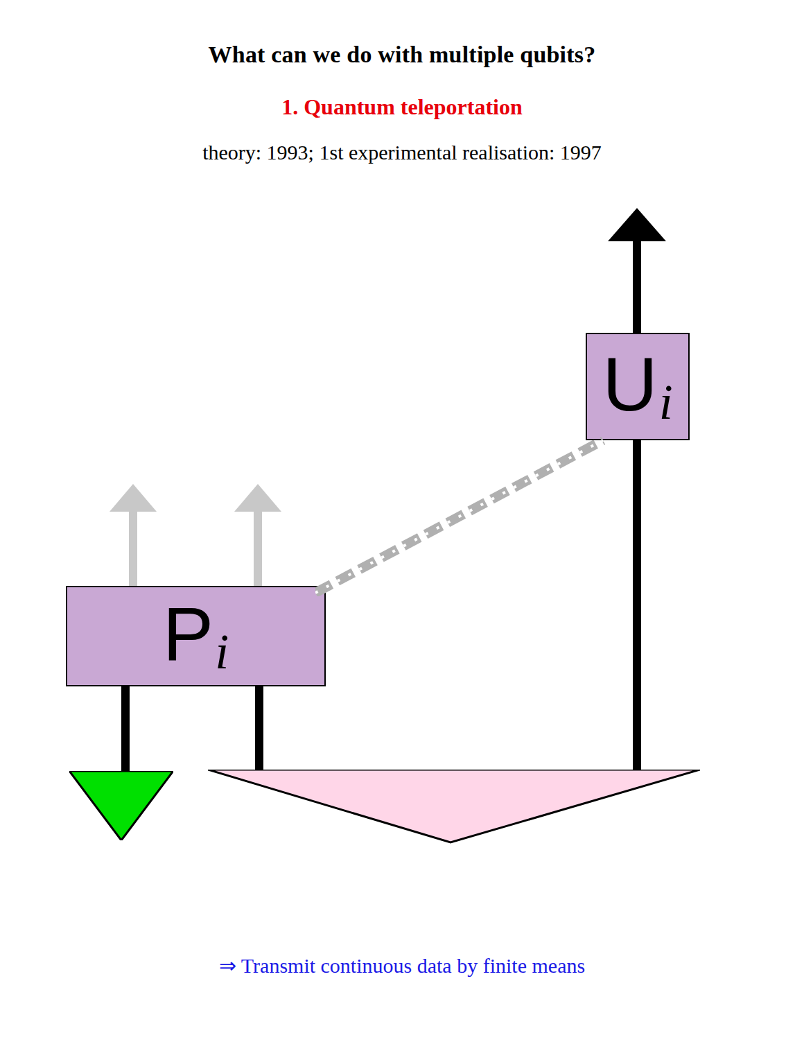What can we do with multiple qubits?
1. Quantum teleportation
theory: 1993; 1st experimental realisation: 1997
Ui
Pi
⇒ Transmit continuous data by finite means